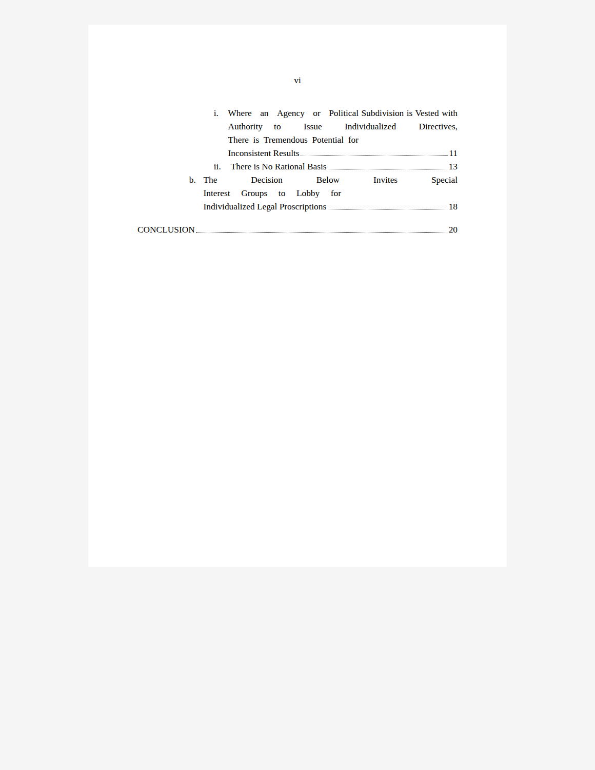vi
i.
Where an Agency or Political Subdivision is Vested with Authority to Issue Individualized Directives, There is Tremendous Potential for
Inconsistent Results 11
ii.
There is No Rational Basis 13
b.
The Decision Below Invites Special Interest Groups to Lobby for
Individualized Legal Proscriptions 18
CONCLUSION 20